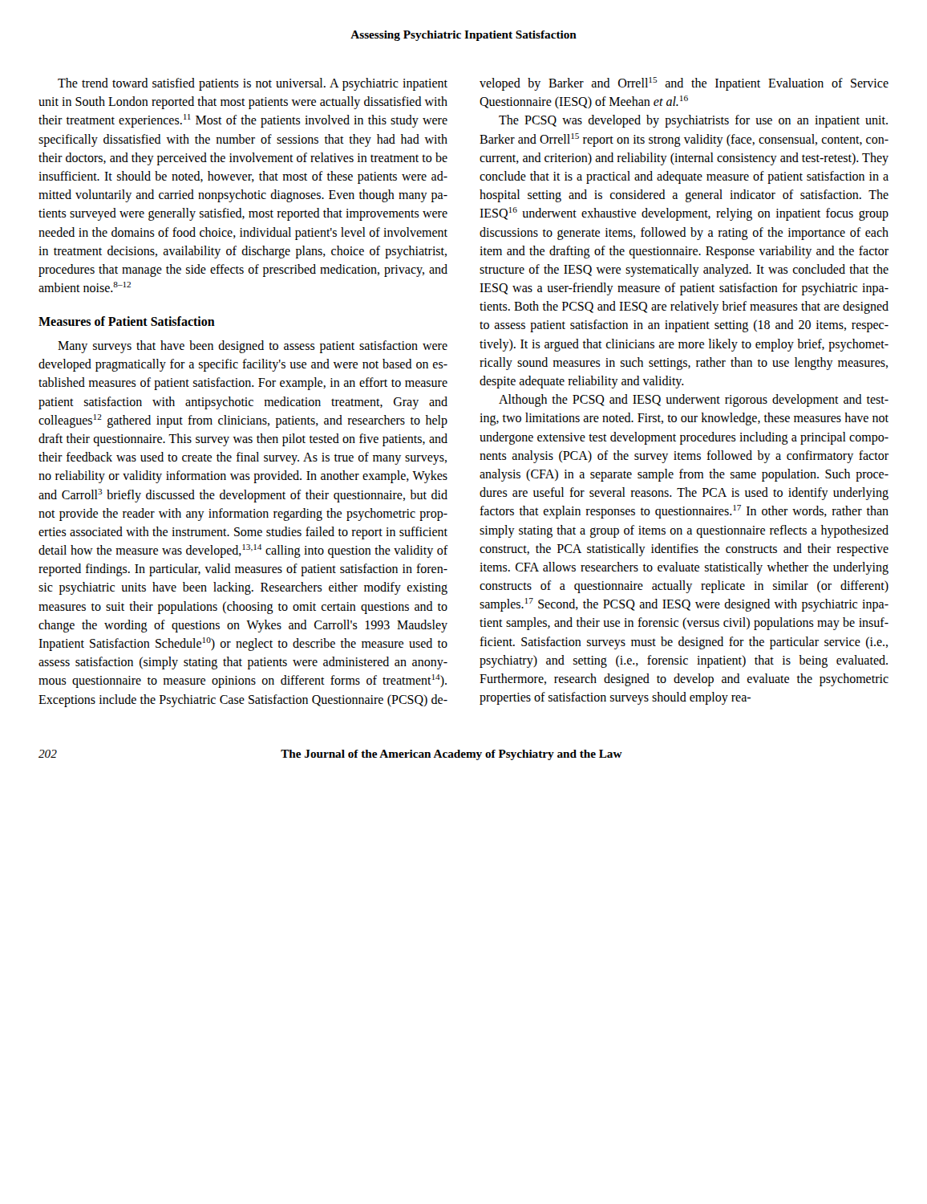Assessing Psychiatric Inpatient Satisfaction
The trend toward satisfied patients is not universal. A psychiatric inpatient unit in South London reported that most patients were actually dissatisfied with their treatment experiences.11 Most of the patients involved in this study were specifically dissatisfied with the number of sessions that they had had with their doctors, and they perceived the involvement of relatives in treatment to be insufficient. It should be noted, however, that most of these patients were admitted voluntarily and carried nonpsychotic diagnoses. Even though many patients surveyed were generally satisfied, most reported that improvements were needed in the domains of food choice, individual patient's level of involvement in treatment decisions, availability of discharge plans, choice of psychiatrist, procedures that manage the side effects of prescribed medication, privacy, and ambient noise.8–12
Measures of Patient Satisfaction
Many surveys that have been designed to assess patient satisfaction were developed pragmatically for a specific facility's use and were not based on established measures of patient satisfaction. For example, in an effort to measure patient satisfaction with antipsychotic medication treatment, Gray and colleagues12 gathered input from clinicians, patients, and researchers to help draft their questionnaire. This survey was then pilot tested on five patients, and their feedback was used to create the final survey. As is true of many surveys, no reliability or validity information was provided. In another example, Wykes and Carroll3 briefly discussed the development of their questionnaire, but did not provide the reader with any information regarding the psychometric properties associated with the instrument. Some studies failed to report in sufficient detail how the measure was developed,13,14 calling into question the validity of reported findings. In particular, valid measures of patient satisfaction in forensic psychiatric units have been lacking. Researchers either modify existing measures to suit their populations (choosing to omit certain questions and to change the wording of questions on Wykes and Carroll's 1993 Maudsley Inpatient Satisfaction Schedule10) or neglect to describe the measure used to assess satisfaction (simply stating that patients were administered an anonymous questionnaire to measure opinions on different forms of treatment14). Exceptions include the Psychiatric Case Satisfaction Questionnaire (PCSQ) developed by Barker and Orrell15 and the Inpatient Evaluation of Service Questionnaire (IESQ) of Meehan et al.16
The PCSQ was developed by psychiatrists for use on an inpatient unit. Barker and Orrell15 report on its strong validity (face, consensual, content, concurrent, and criterion) and reliability (internal consistency and test-retest). They conclude that it is a practical and adequate measure of patient satisfaction in a hospital setting and is considered a general indicator of satisfaction. The IESQ16 underwent exhaustive development, relying on inpatient focus group discussions to generate items, followed by a rating of the importance of each item and the drafting of the questionnaire. Response variability and the factor structure of the IESQ were systematically analyzed. It was concluded that the IESQ was a user-friendly measure of patient satisfaction for psychiatric inpatients. Both the PCSQ and IESQ are relatively brief measures that are designed to assess patient satisfaction in an inpatient setting (18 and 20 items, respectively). It is argued that clinicians are more likely to employ brief, psychometrically sound measures in such settings, rather than to use lengthy measures, despite adequate reliability and validity.
Although the PCSQ and IESQ underwent rigorous development and testing, two limitations are noted. First, to our knowledge, these measures have not undergone extensive test development procedures including a principal components analysis (PCA) of the survey items followed by a confirmatory factor analysis (CFA) in a separate sample from the same population. Such procedures are useful for several reasons. The PCA is used to identify underlying factors that explain responses to questionnaires.17 In other words, rather than simply stating that a group of items on a questionnaire reflects a hypothesized construct, the PCA statistically identifies the constructs and their respective items. CFA allows researchers to evaluate statistically whether the underlying constructs of a questionnaire actually replicate in similar (or different) samples.17 Second, the PCSQ and IESQ were designed with psychiatric inpatient samples, and their use in forensic (versus civil) populations may be insufficient. Satisfaction surveys must be designed for the particular service (i.e., psychiatry) and setting (i.e., forensic inpatient) that is being evaluated. Furthermore, research designed to develop and evaluate the psychometric properties of satisfaction surveys should employ rea-
202 The Journal of the American Academy of Psychiatry and the Law